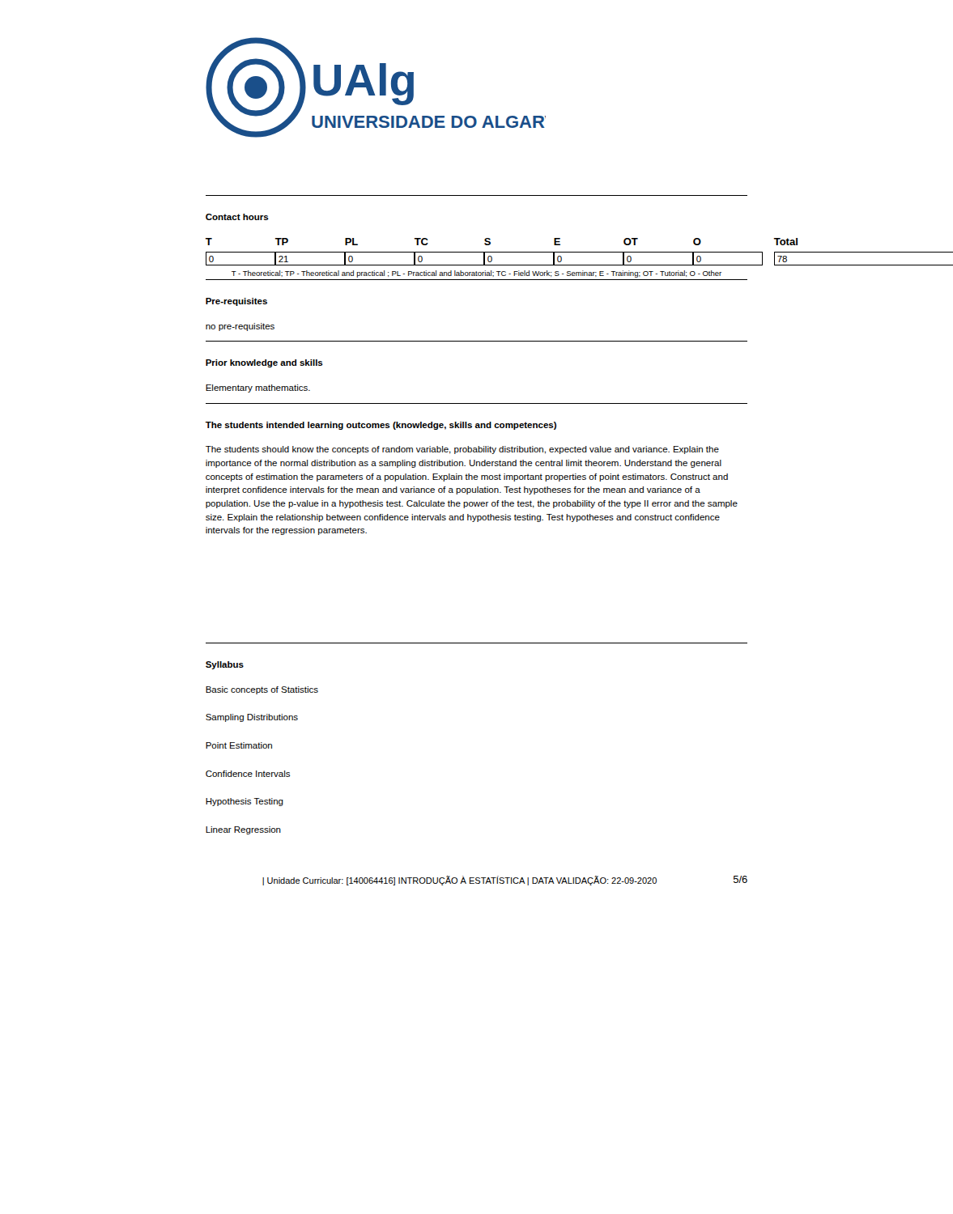UAlg UNIVERSIDADE DO ALGARVE
Contact hours
| T | TP | PL | TC | S | E | OT | O | Total |
| --- | --- | --- | --- | --- | --- | --- | --- | --- |
| 0 | 21 | 0 | 0 | 0 | 0 | 0 | 0 | 78 |
T - Theoretical; TP - Theoretical and practical ; PL - Practical and laboratorial; TC - Field Work; S - Seminar; E - Training; OT - Tutorial; O - Other
Pre-requisites
no pre-requisites
Prior knowledge and skills
Elementary mathematics.
The students intended learning outcomes (knowledge, skills and competences)
The students should know the concepts of random variable, probability distribution, expected value and variance. Explain the importance of the normal distribution as a sampling distribution. Understand the central limit theorem. Understand the general concepts of estimation the parameters of a population. Explain the most important properties of point estimators. Construct and interpret confidence intervals for the mean and variance of a population. Test hypotheses for the mean and variance of a population. Use the p-value in a hypothesis test. Calculate the power of the test, the probability of the type II error and the sample size. Explain the relationship between confidence intervals and hypothesis testing. Test hypotheses and construct confidence intervals for the regression parameters.
Syllabus
Basic concepts of Statistics
Sampling Distributions
Point Estimation
Confidence Intervals
Hypothesis Testing
Linear Regression
| Unidade Curricular: [140064416] INTRODUÇÃO À ESTATÍSTICA | DATA VALIDAÇÃO: 22-09-2020
5/6